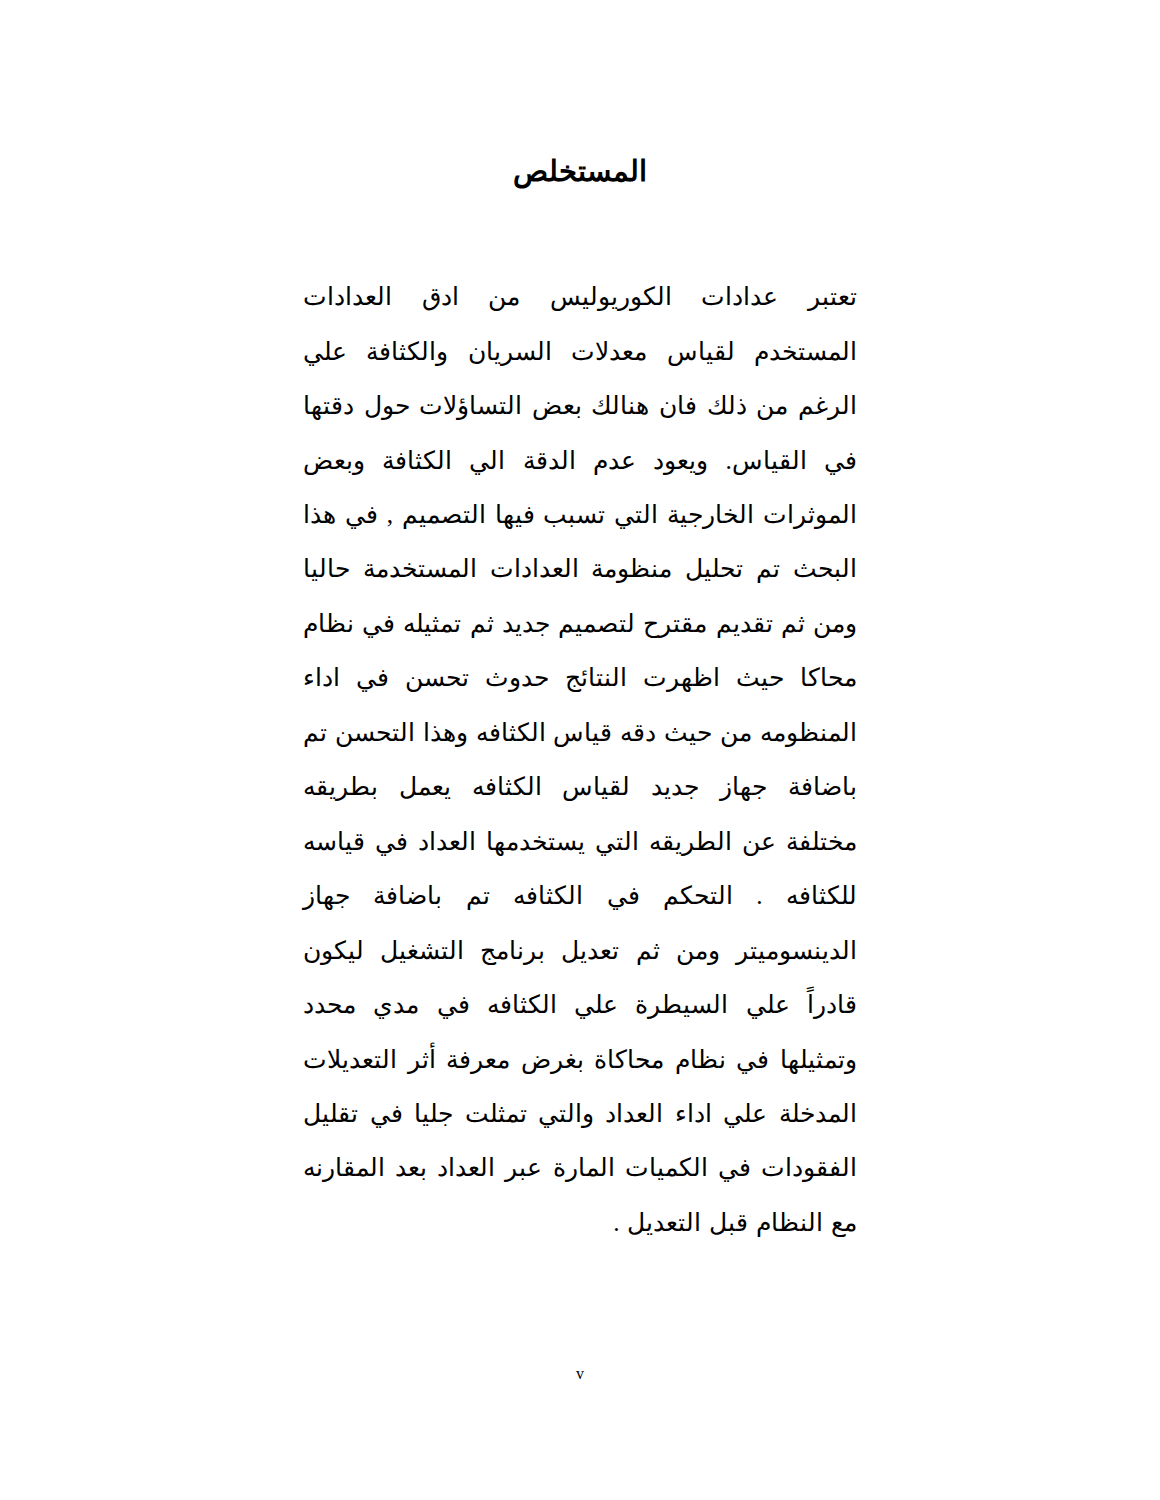المستخلص
تعتبر عدادات الكوريوليس من ادق العدادات المستخدم لقياس معدلات السريان والكثافة علي الرغم من ذلك فان هنالك بعض التساؤلات حول دقتها في القياس. ويعود عدم الدقة الي الكثافة وبعض الموثرات الخارجية التي تسبب فيها التصميم , في هذا البحث تم تحليل منظومة العدادات المستخدمة حاليا ومن ثم تقديم مقترح لتصميم جديد ثم تمثيله في نظام محاكا حيث اظهرت النتائج حدوث تحسن في اداء المنظومه من حيث دقه قياس الكثافه وهذا التحسن تم باضافة جهاز جديد لقياس الكثافه يعمل بطريقه مختلفة عن الطريقه التي يستخدمها العداد في قياسه للكثافه . التحكم في الكثافه تم باضافة جهاز الدينسوميتر ومن ثم تعديل برنامج التشغيل ليكون قادراً علي السيطرة علي الكثافه في مدي محدد وتمثيلها في نظام محاكاة بغرض معرفة أثر التعديلات المدخلة علي اداء العداد والتي تمثلت جليا في تقليل الفقودات في الكميات المارة عبر العداد بعد المقارنه مع النظام قبل التعديل .
v